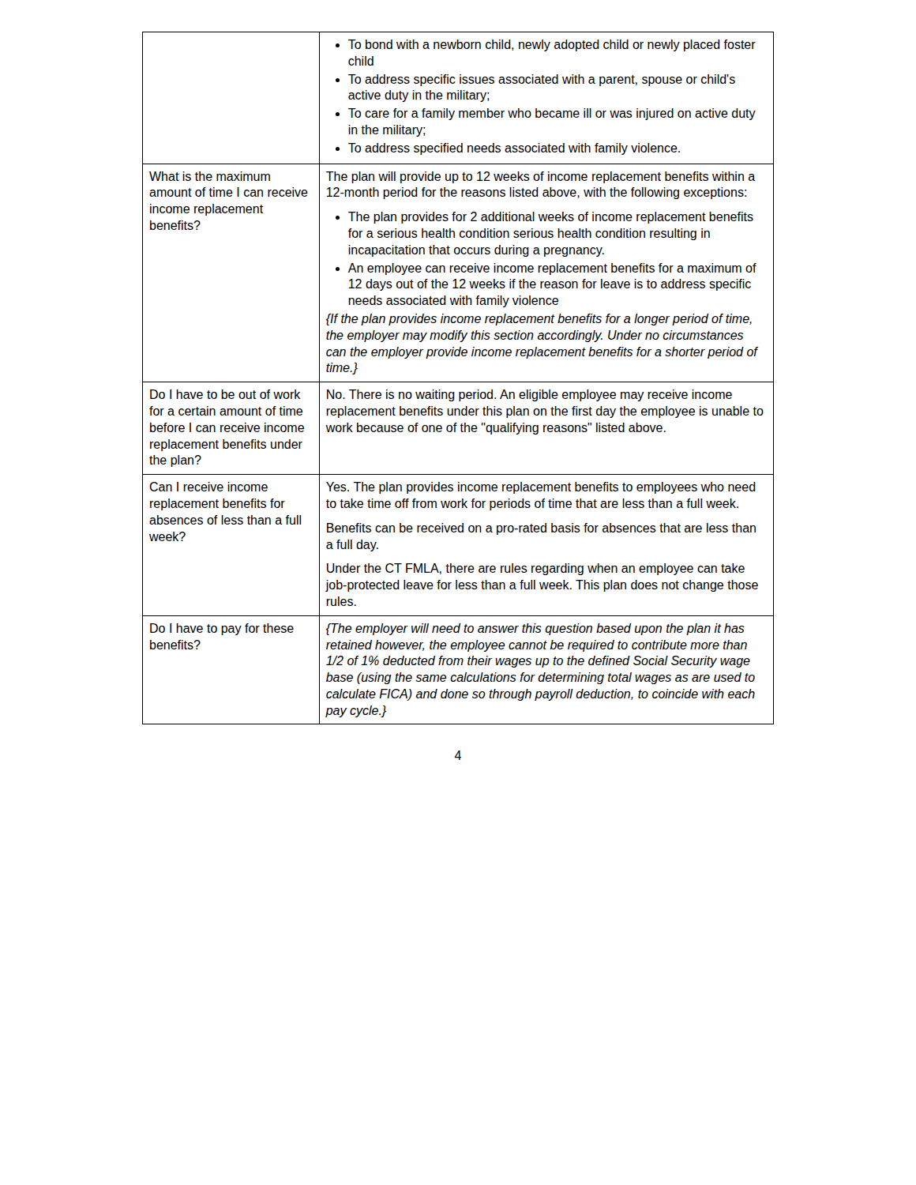| | To bond with a newborn child, newly adopted child or newly placed foster child To address specific issues associated with a parent, spouse or child's active duty in the military; To care for a family member who became ill or was injured on active duty in the military; To address specified needs associated with family violence. |
| What is the maximum amount of time I can receive income replacement benefits? | The plan will provide up to 12 weeks of income replacement benefits within a 12-month period for the reasons listed above, with the following exceptions: The plan provides for 2 additional weeks of income replacement benefits for a serious health condition serious health condition resulting in incapacitation that occurs during a pregnancy. An employee can receive income replacement benefits for a maximum of 12 days out of the 12 weeks if the reason for leave is to address specific needs associated with family violence {If the plan provides income replacement benefits for a longer period of time, the employer may modify this section accordingly. Under no circumstances can the employer provide income replacement benefits for a shorter period of time.} |
| Do I have to be out of work for a certain amount of time before I can receive income replacement benefits under the plan? | No. There is no waiting period. An eligible employee may receive income replacement benefits under this plan on the first day the employee is unable to work because of one of the "qualifying reasons" listed above. |
| Can I receive income replacement benefits for absences of less than a full week? | Yes. The plan provides income replacement benefits to employees who need to take time off from work for periods of time that are less than a full week. Benefits can be received on a pro-rated basis for absences that are less than a full day. Under the CT FMLA, there are rules regarding when an employee can take job-protected leave for less than a full week. This plan does not change those rules. |
| Do I have to pay for these benefits? | {The employer will need to answer this question based upon the plan it has retained however, the employee cannot be required to contribute more than 1/2 of 1% deducted from their wages up to the defined Social Security wage base (using the same calculations for determining total wages as are used to calculate FICA) and done so through payroll deduction, to coincide with each pay cycle.} |
4